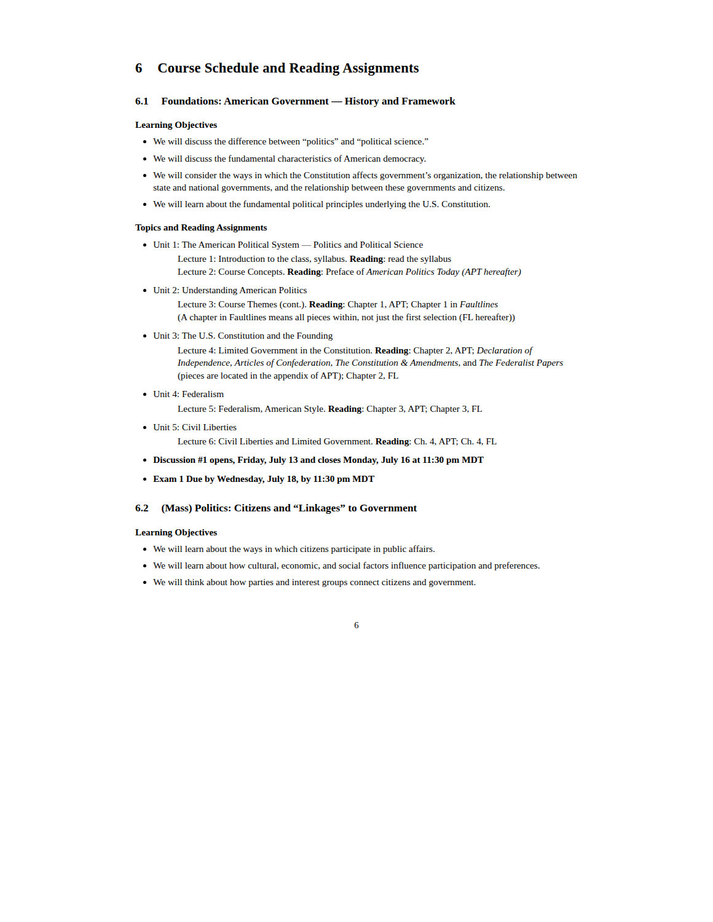6 Course Schedule and Reading Assignments
6.1 Foundations: American Government — History and Framework
Learning Objectives
We will discuss the difference between “politics” and “political science.”
We will discuss the fundamental characteristics of American democracy.
We will consider the ways in which the Constitution affects government’s organization, the relationship between state and national governments, and the relationship between these governments and citizens.
We will learn about the fundamental political principles underlying the U.S. Constitution.
Topics and Reading Assignments
Unit 1: The American Political System — Politics and Political Science Lecture 1: Introduction to the class, syllabus. Reading: read the syllabus Lecture 2: Course Concepts. Reading: Preface of American Politics Today (APT hereafter)
Unit 2: Understanding American Politics Lecture 3: Course Themes (cont.). Reading: Chapter 1, APT; Chapter 1 in Faultlines (A chapter in Faultlines means all pieces within, not just the first selection (FL hereafter))
Unit 3: The U.S. Constitution and the Founding Lecture 4: Limited Government in the Constitution. Reading: Chapter 2, APT; Declaration of Independence, Articles of Confederation, The Constitution & Amendments, and The Federalist Papers (pieces are located in the appendix of APT); Chapter 2, FL
Unit 4: Federalism Lecture 5: Federalism, American Style. Reading: Chapter 3, APT; Chapter 3, FL
Unit 5: Civil Liberties Lecture 6: Civil Liberties and Limited Government. Reading: Ch. 4, APT; Ch. 4, FL
Discussion #1 opens, Friday, July 13 and closes Monday, July 16 at 11:30 pm MDT
Exam 1 Due by Wednesday, July 18, by 11:30 pm MDT
6.2(Mass) Politics: Citizens and “Linkages” to Government
Learning Objectives
We will learn about the ways in which citizens participate in public affairs.
We will learn about how cultural, economic, and social factors influence participation and preferences.
We will think about how parties and interest groups connect citizens and government.
6